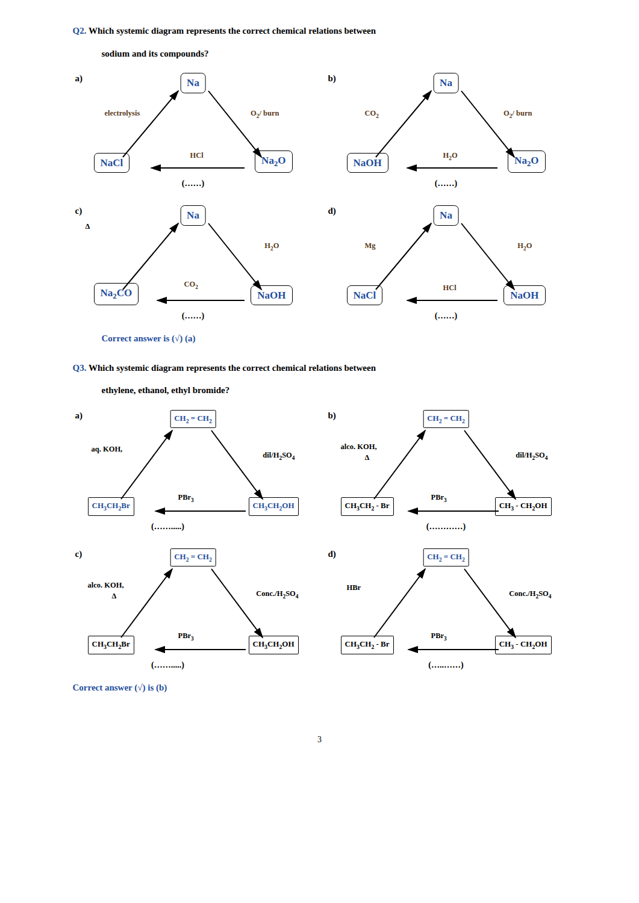Q2. Which systemic diagram represents the correct chemical relations between
sodium and its compounds?
a)
Na
NaCl
Na2 O
electrolysis O2/ burn HCl (……)
b)
Na
NaOH
Na2 O
CO2 O2/ burn H2 O (……)
c)
Na
Na2 CO
NaOH
Δ H2 O CO2 (……)
d)
Na
NaCl
NaOH
Mg H2 O HCl (……)
Correct answer is (√) (a)
Q3. Which systemic diagram represents the correct chemical relations between
ethylene, ethanol, ethyl bromide?
a)
CH2 = CH2
CH3 CH2 Br
CH3 CH2 OH
aq. KOH, dil/H2 SO4 PBr3 (…….....)
b)
CH2 = CH2
CH3 CH2 - Br
CH3 - CH2 OH
alco. KOH, Δ dil/H2 SO4 PBr3 (…………)
c)
CH2 = CH2
CH3 CH2 Br
CH3 CH2 OH
alco. KOH, Δ Conc./H2 SO4 PBr3 (…….....)
d)
CH2 = CH2
CH3 CH2 - Br
CH3 - CH2 OH
HBr Conc./H2 SO4 PBr3 (…..……)
Correct answer (√) is (b)
3